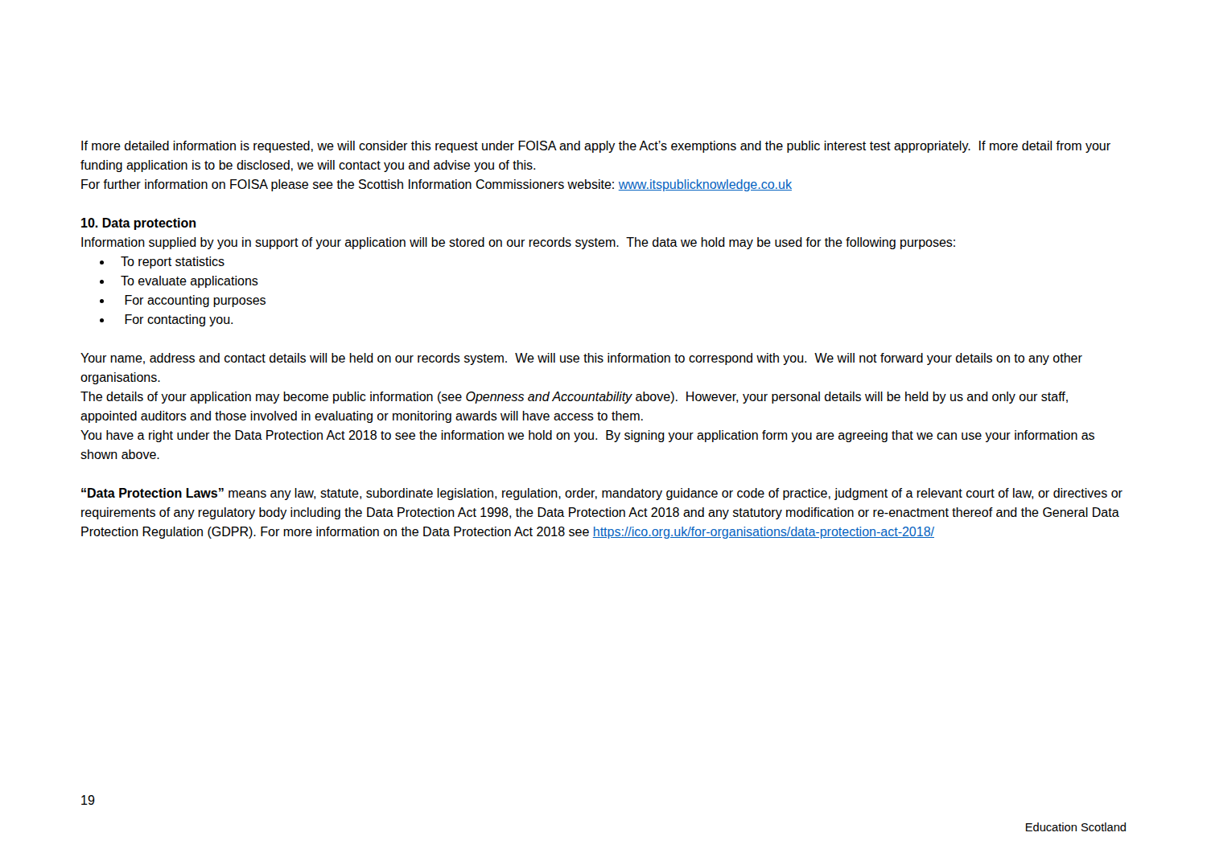If more detailed information is requested, we will consider this request under FOISA and apply the Act’s exemptions and the public interest test appropriately. If more detail from your funding application is to be disclosed, we will contact you and advise you of this.
For further information on FOISA please see the Scottish Information Commissioners website: www.itspublicknowledge.co.uk
10. Data protection
Information supplied by you in support of your application will be stored on our records system. The data we hold may be used for the following purposes:
To report statistics
To evaluate applications
For accounting purposes
For contacting you.
Your name, address and contact details will be held on our records system. We will use this information to correspond with you. We will not forward your details on to any other organisations.
The details of your application may become public information (see Openness and Accountability above). However, your personal details will be held by us and only our staff, appointed auditors and those involved in evaluating or monitoring awards will have access to them.
You have a right under the Data Protection Act 2018 to see the information we hold on you. By signing your application form you are agreeing that we can use your information as shown above.
“Data Protection Laws” means any law, statute, subordinate legislation, regulation, order, mandatory guidance or code of practice, judgment of a relevant court of law, or directives or requirements of any regulatory body including the Data Protection Act 1998, the Data Protection Act 2018 and any statutory modification or re-enactment thereof and the General Data Protection Regulation (GDPR). For more information on the Data Protection Act 2018 see https://ico.org.uk/for-organisations/data-protection-act-2018/
19
Education Scotland